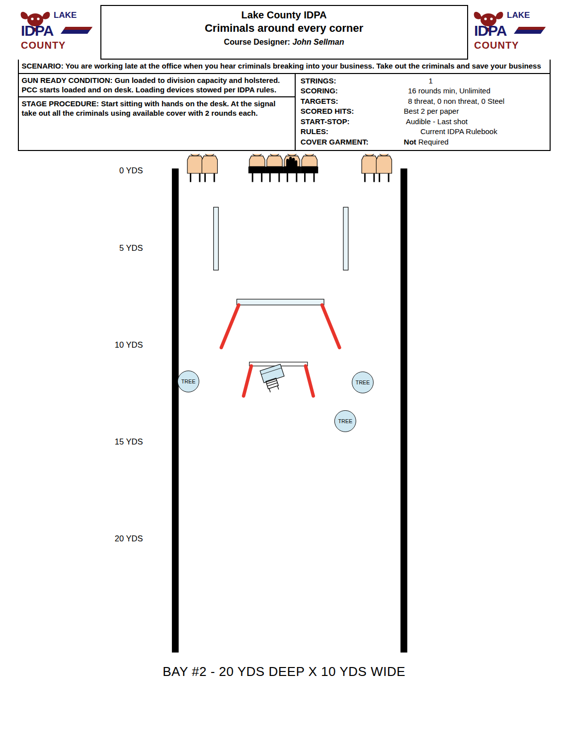LAKE IDPA COUNTY
Lake County IDPA
Criminals around every corner
Course Designer: John Sellman
LAKE IDPA COUNTY
SCENARIO: You are working late at the office when you hear criminals breaking into your business. Take out the criminals and save your business
GUN READY CONDITION: Gun loaded to division capacity and holstered. PCC starts loaded and on desk. Loading devices stowed per IDPA rules.
STAGE PROCEDURE: Start sitting with hands on the desk. At the signal take out all the criminals using available cover with 2 rounds each.
| STRINGS: | 1 |
| SCORING: | 16 rounds min, Unlimited |
| TARGETS: | 8 threat, 0 non threat, 0 Steel |
| SCORED HITS: | Best 2 per paper |
| START-STOP: | Audible - Last shot |
| RULES: | Current IDPA Rulebook |
| COVER GARMENT: | Not Required |
0 YDS 5 YDS 10 YDS 15 YDS 20 YDS TREE TREE TREE
BAY #2 - 20 YDS DEEP X 10 YDS WIDE